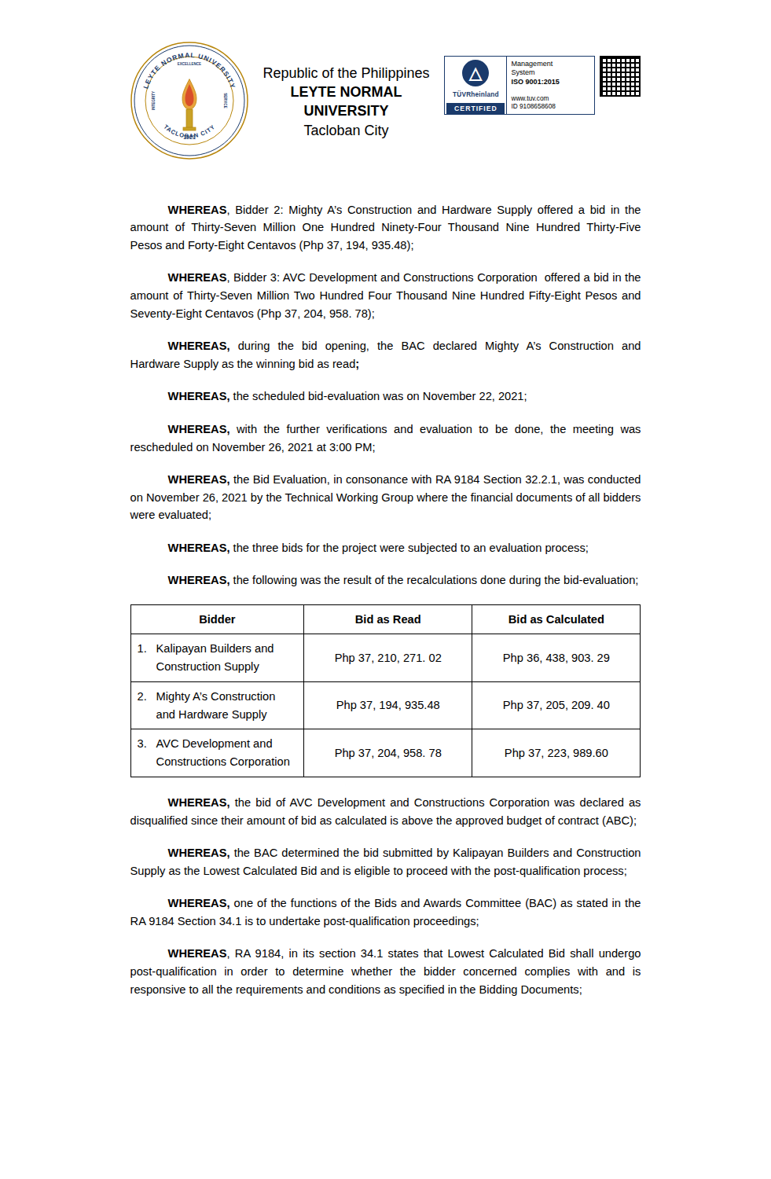Republic of the Philippines
LEYTE NORMAL UNIVERSITY
Tacloban City
△
TÜVRheinland
CERTIFIED
Management
System
ISO 9001:2015
www.tuv.com
ID 9108658608
WHEREAS, Bidder 2: Mighty A’s Construction and Hardware Supply offered a bid in the amount of Thirty-Seven Million One Hundred Ninety-Four Thousand Nine Hundred Thirty-Five Pesos and Forty-Eight Centavos (Php 37, 194, 935.48);
WHEREAS, Bidder 3: AVC Development and Constructions Corporation offered a bid in the amount of Thirty-Seven Million Two Hundred Four Thousand Nine Hundred Fifty-Eight Pesos and Seventy-Eight Centavos (Php 37, 204, 958. 78);
WHEREAS, during the bid opening, the BAC declared Mighty A’s Construction and Hardware Supply as the winning bid as read;
WHEREAS, the scheduled bid-evaluation was on November 22, 2021;
WHEREAS, with the further verifications and evaluation to be done, the meeting was rescheduled on November 26, 2021 at 3:00 PM;
WHEREAS, the Bid Evaluation, in consonance with RA 9184 Section 32.2.1, was conducted on November 26, 2021 by the Technical Working Group where the financial documents of all bidders were evaluated;
WHEREAS, the three bids for the project were subjected to an evaluation process;
WHEREAS, the following was the result of the recalculations done during the bid-evaluation;
| Bidder | Bid as Read | Bid as Calculated |
| --- | --- | --- |
| 1. Kalipayan Builders and Construction Supply | Php 37, 210, 271. 02 | Php 36, 438, 903. 29 |
| 2. Mighty A’s Construction and Hardware Supply | Php 37, 194, 935.48 | Php 37, 205, 209. 40 |
| 3. AVC Development and Constructions Corporation | Php 37, 204, 958. 78 | Php 37, 223, 989.60 |
WHEREAS, the bid of AVC Development and Constructions Corporation was declared as disqualified since their amount of bid as calculated is above the approved budget of contract (ABC);
WHEREAS, the BAC determined the bid submitted by Kalipayan Builders and Construction Supply as the Lowest Calculated Bid and is eligible to proceed with the post-qualification process;
WHEREAS, one of the functions of the Bids and Awards Committee (BAC) as stated in the RA 9184 Section 34.1 is to undertake post-qualification proceedings;
WHEREAS, RA 9184, in its section 34.1 states that Lowest Calculated Bid shall undergo post-qualification in order to determine whether the bidder concerned complies with and is responsive to all the requirements and conditions as specified in the Bidding Documents;